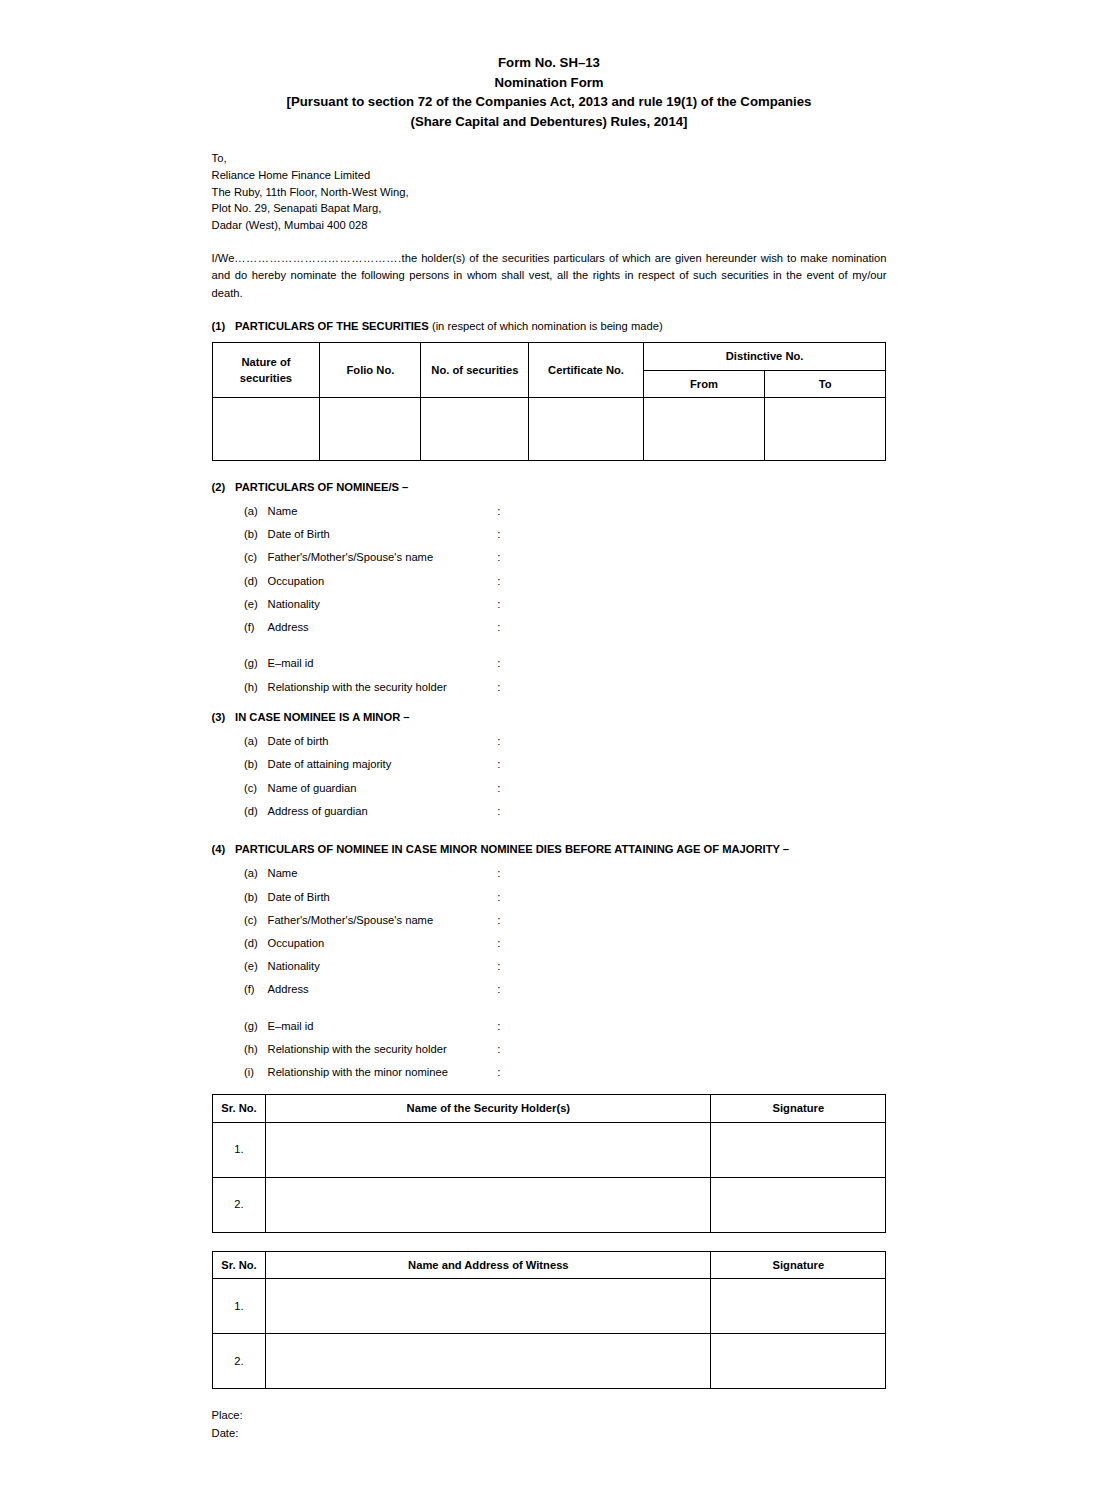Form No. SH–13 Nomination Form [Pursuant to section 72 of the Companies Act, 2013 and rule 19(1) of the Companies
(Share Capital and Debentures) Rules, 2014]
To,
Reliance Home Finance Limited
The Ruby, 11th Floor, North-West Wing,
Plot No. 29, Senapati Bapat Marg,
Dadar (West), Mumbai 400 028
I/We……………………………………. the holder(s) of the securities particulars of which are given hereunder wish to make nomination and do hereby nominate the following persons in whom shall vest, all the rights in respect of such securities in the event of my/our death.
(1) PARTICULARS OF THE SECURITIES (in respect of which nomination is being made)
| Nature of securities | Folio No. | No. of securities | Certificate No. | Distinctive No. |
| --- | --- | --- | --- | --- |
| From | To |
(2) PARTICULARS OF NOMINEE/S –
(a) Name:
(b) Date of Birth:
(c) Father's/Mother's/Spouse's name:
(d) Occupation:
(e) Nationality:
(f) Address:
(g) E–mail id:
(h) Relationship with the security holder:
(3) IN CASE NOMINEE IS A MINOR –
(a) Date of birth:
(b) Date of attaining majority:
(c) Name of guardian:
(d) Address of guardian:
(4) PARTICULARS OF NOMINEE IN CASE MINOR NOMINEE DIES BEFORE ATTAINING AGE OF MAJORITY –
(a) Name:
(b) Date of Birth:
(c) Father's/Mother's/Spouse's name:
(d) Occupation:
(e) Nationality:
(f) Address:
(g) E–mail id:
(h) Relationship with the security holder:
(i) Relationship with the minor nominee:
| Sr. No. | Name of the Security Holder(s) | Signature |
| --- | --- | --- |
| 1. | | |
| 2. | | |
| Sr. No. | Name and Address of Witness | Signature |
| --- | --- | --- |
| 1. | | |
| 2. | | |
Place:
Date: